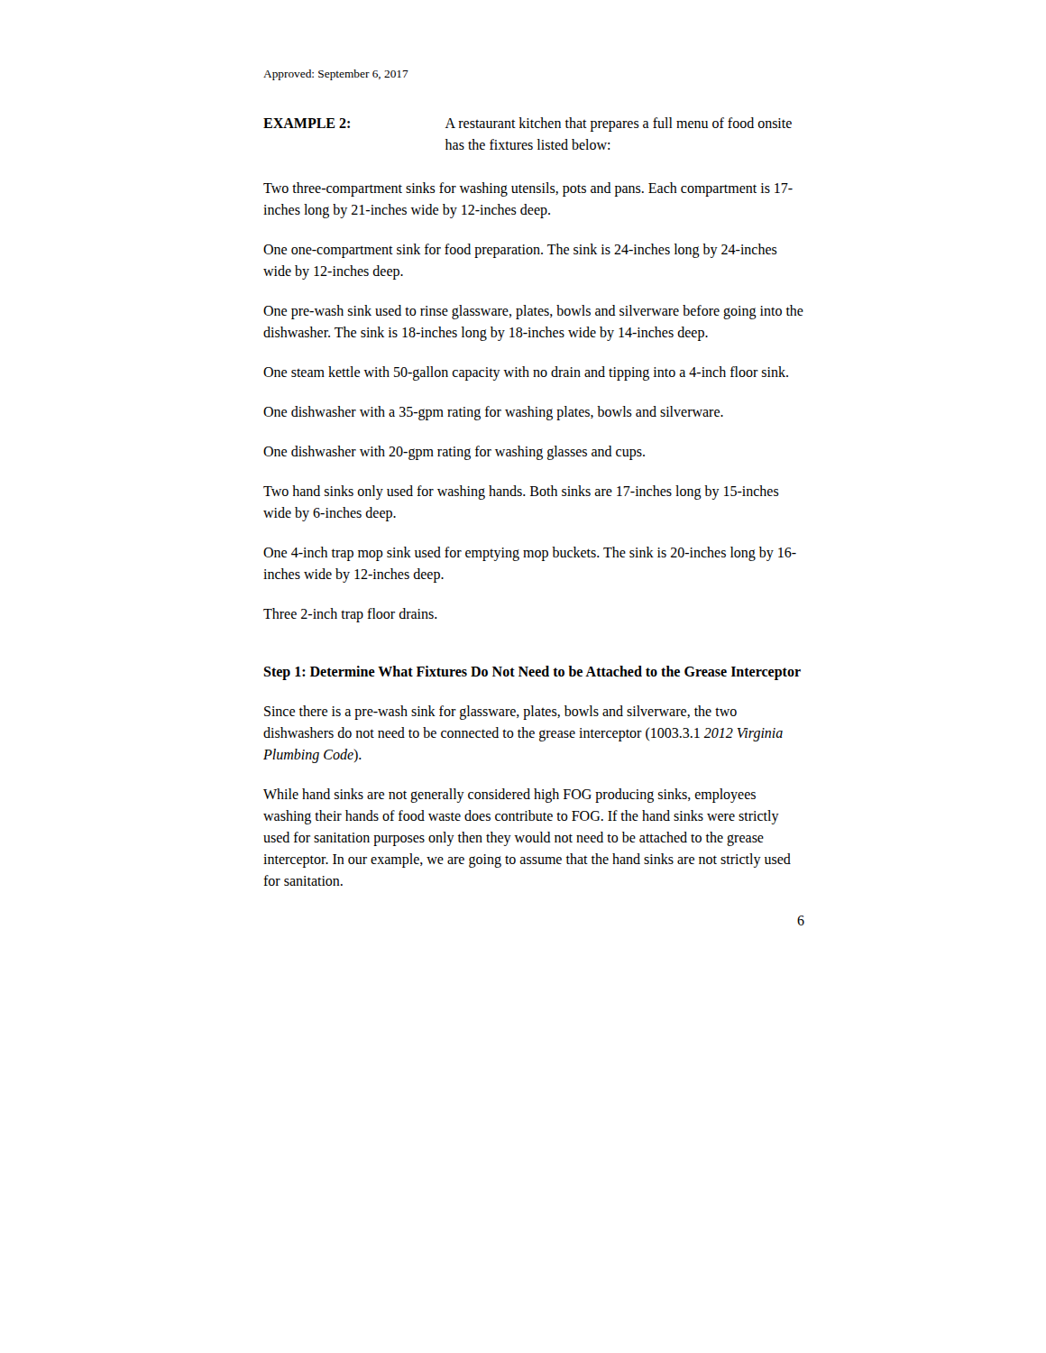Approved: September 6, 2017
EXAMPLE 2:
A restaurant kitchen that prepares a full menu of food onsite has the fixtures listed below:
Two three-compartment sinks for washing utensils, pots and pans. Each compartment is 17-inches long by 21-inches wide by 12-inches deep.
One one-compartment sink for food preparation. The sink is 24-inches long by 24-inches wide by 12-inches deep.
One pre-wash sink used to rinse glassware, plates, bowls and silverware before going into the dishwasher. The sink is 18-inches long by 18-inches wide by 14-inches deep.
One steam kettle with 50-gallon capacity with no drain and tipping into a 4-inch floor sink.
One dishwasher with a 35-gpm rating for washing plates, bowls and silverware.
One dishwasher with 20-gpm rating for washing glasses and cups.
Two hand sinks only used for washing hands. Both sinks are 17-inches long by 15-inches wide by 6-inches deep.
One 4-inch trap mop sink used for emptying mop buckets. The sink is 20-inches long by 16-inches wide by 12-inches deep.
Three 2-inch trap floor drains.
Step 1: Determine What Fixtures Do Not Need to be Attached to the Grease Interceptor
Since there is a pre-wash sink for glassware, plates, bowls and silverware, the two dishwashers do not need to be connected to the grease interceptor (1003.3.1 2012 Virginia Plumbing Code).
While hand sinks are not generally considered high FOG producing sinks, employees washing their hands of food waste does contribute to FOG. If the hand sinks were strictly used for sanitation purposes only then they would not need to be attached to the grease interceptor. In our example, we are going to assume that the hand sinks are not strictly used for sanitation.
6